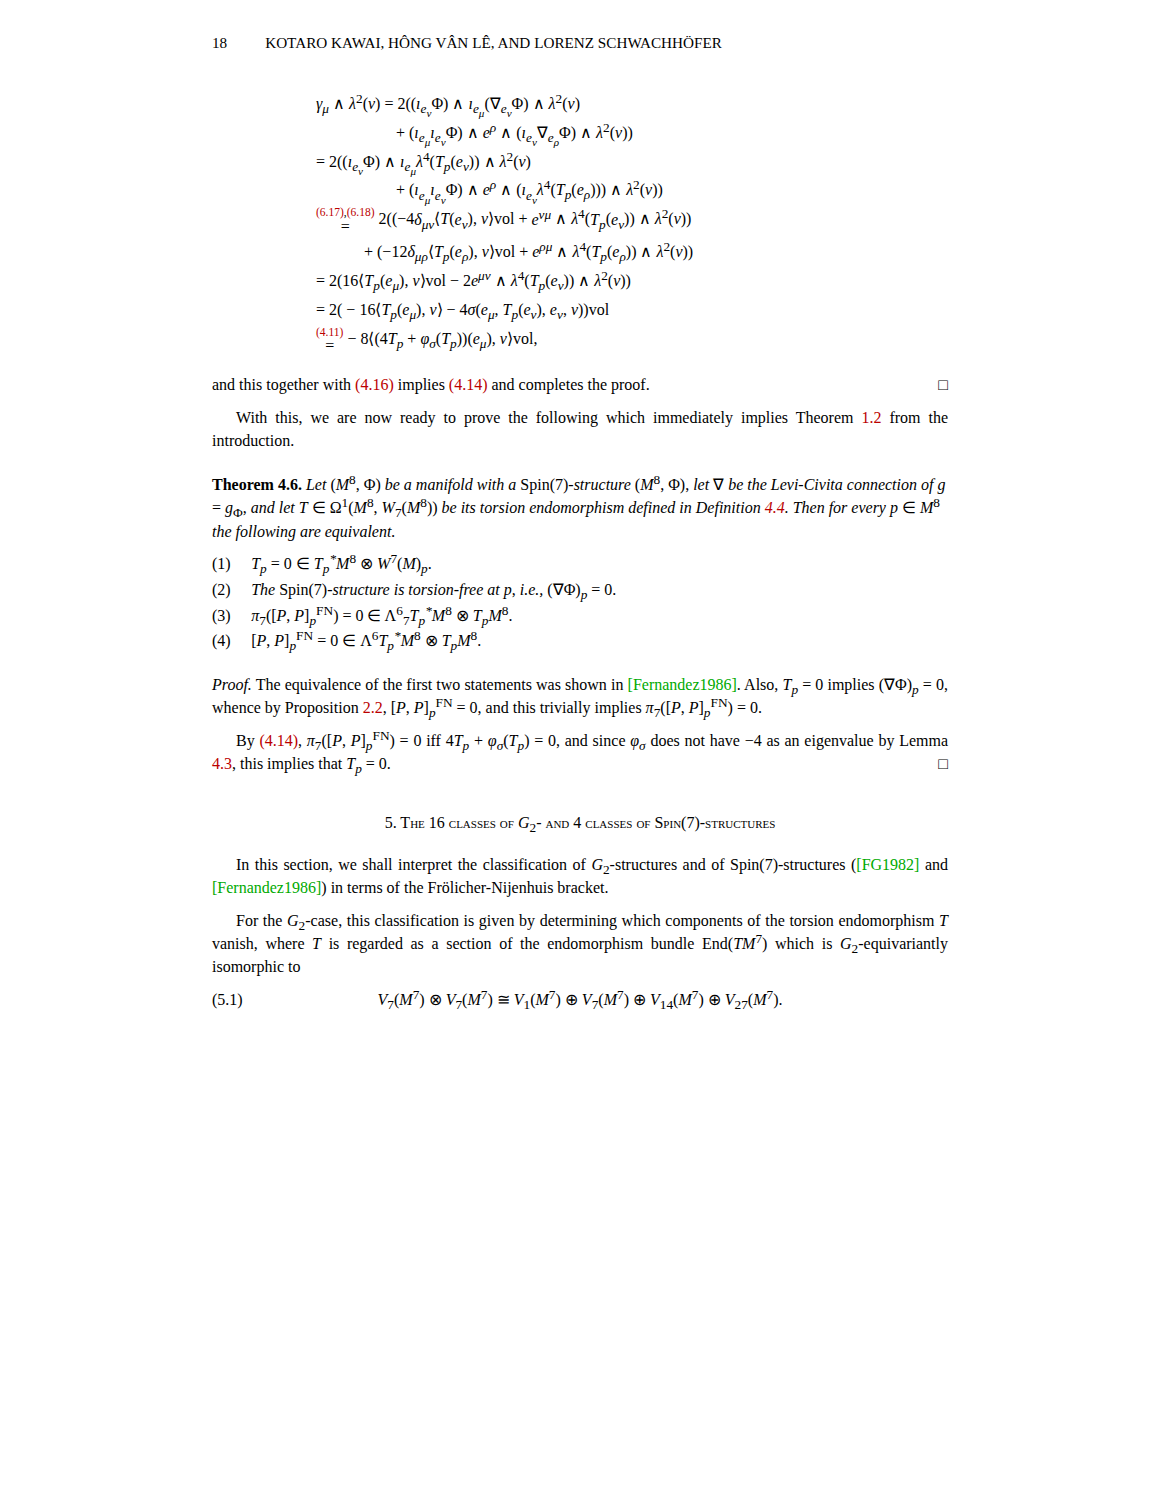18 KOTARO KAWAI, HÔNG VÂN LÊ, AND LORENZ SCHWACHHÖFER
γμ ∧ λ2(v) = 2((ıeν Φ) ∧ ıeμ(∇eνΦ) ∧ λ2(v) + (ıeμıeν Φ) ∧ eρ ∧ (ıeν∇eρΦ) ∧ λ2(v)) = 2((ıeν Φ) ∧ ıeμλ4(Tp(eν)) ∧ λ2(v) + (ıeμıeν Φ) ∧ eρ ∧ (ıeνλ4(Tp(eρ))) ∧ λ2(v)) (6.17),(6.18)= 2((−4δμν⟨T(eν), v⟩vol + eνμ ∧ λ4(Tp(eν)) ∧ λ2(v)) + (−12δμρ⟨Tp(eρ), v⟩vol + eρμ ∧ λ4(Tp(eρ)) ∧ λ2(v)) = 2(16⟨Tp(eμ), v⟩vol − 2eμν ∧ λ4(Tp(eν)) ∧ λ2(v)) = 2( − 16⟨Tp(eμ), v⟩ − 4σ(eμ, Tp(eν), eν, v))vol (4.11)= − 8⟨(4Tp + φσ(Tp))(eμ), v⟩vol,
and this together with (4.16) implies (4.14) and completes the proof. □
With this, we are now ready to prove the following which immediately implies Theorem 1.2 from the introduction.
Theorem 4.6. Let (M8, Φ) be a manifold with a Spin(7)-structure (M8, Φ), let ∇ be the Levi-Civita connection of g = gΦ, and let T ∈ Ω1(M8, W7(M8)) be its torsion endomorphism defined in Definition 4.4. Then for every p ∈ M8 the following are equivalent.
(1) Tp = 0 ∈ Tp*M8 ⊗ W7(M)p.
(2) The Spin(7)-structure is torsion-free at p, i.e., (∇Φ)p = 0.
(3) π7([P, P]pFN) = 0 ∈ Λ67Tp*M8 ⊗ TpM8.
(4) [P, P]pFN = 0 ∈ Λ6Tp*M8 ⊗ TpM8.
Proof. The equivalence of the first two statements was shown in [Fernandez1986]. Also, Tp = 0 implies (∇Φ)p = 0, whence by Proposition 2.2, [P, P]pFN = 0, and this trivially implies π7([P, P]pFN) = 0.
By (4.14), π7([P, P]pFN) = 0 iff 4Tp + φσ(Tp) = 0, and since φσ does not have −4 as an eigenvalue by Lemma 4.3, this implies that Tp = 0. □
5. The 16 classes of G2- and 4 classes of Spin(7)-structures
In this section, we shall interpret the classification of G2-structures and of Spin(7)-structures ([FG1982] and [Fernandez1986]) in terms of the Frölicher-Nijenhuis bracket.
For the G2-case, this classification is given by determining which components of the torsion endomorphism T vanish, where T is regarded as a section of the endomorphism bundle End(TM7) which is G2-equivariantly isomorphic to
(5.1) V7(M7) ⊗ V7(M7) ≅ V1(M7) ⊕ V7(M7) ⊕ V14(M7) ⊕ V27(M7).